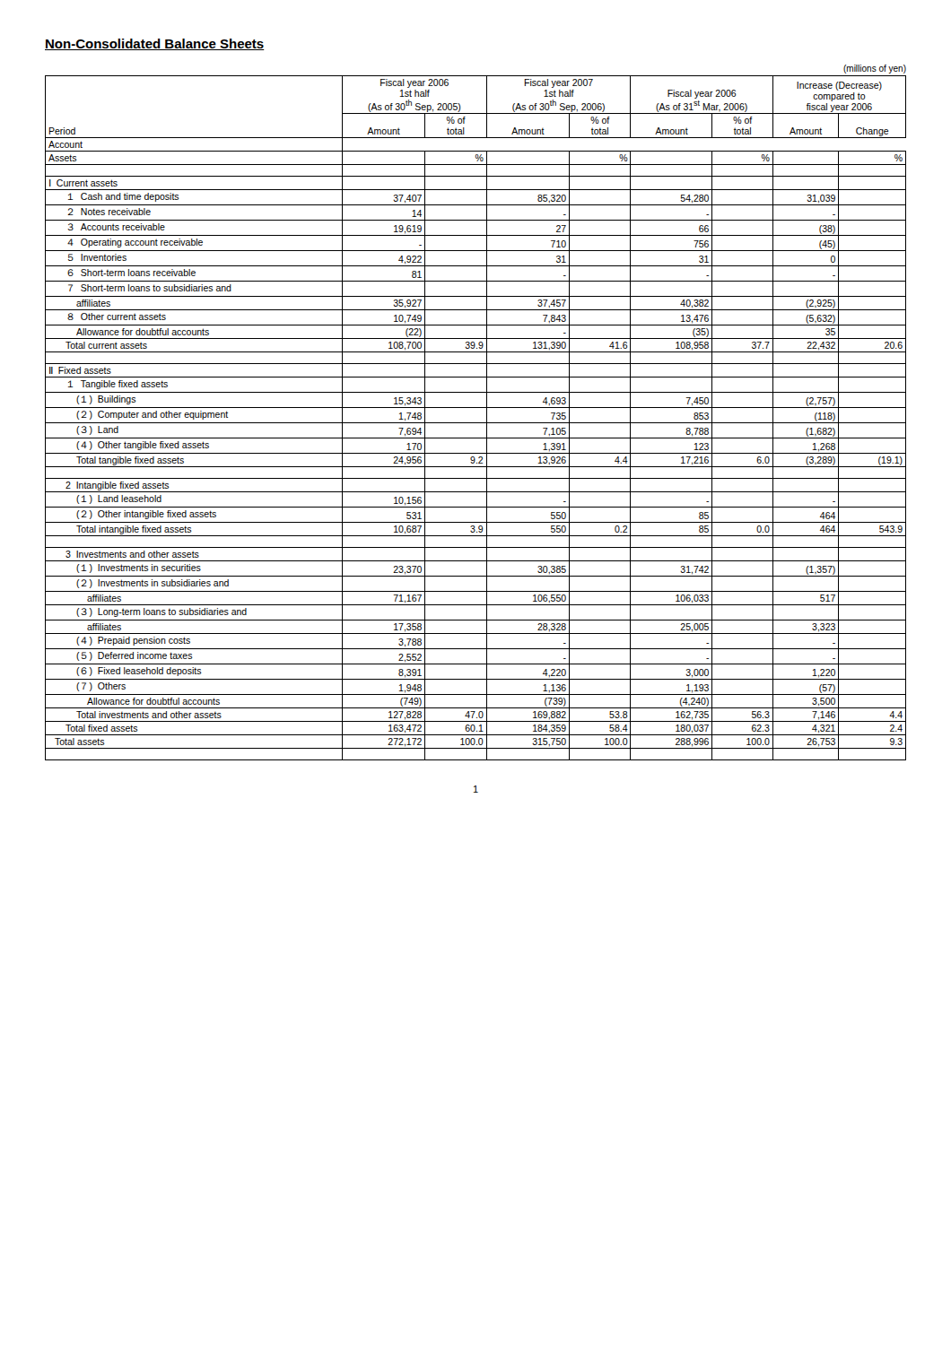Non-Consolidated Balance Sheets
(millions of yen)
| Period | Fiscal year 2006 1st half (As of 30 th Sep, 2005) | Fiscal year 2007 1st half (As of 30 th Sep, 2006) | Fiscal year 2006 (As of 31 st Mar, 2006) | Increase (Decrease) compared to fiscal year 2006 |
| --- | --- | --- | --- | --- |
| Amount | % of total | Amount | % of total | Amount | % of total | Amount | Change |
| Account | | | | | | | | |
| Assets | | % | | % | | % | | % |
| Ⅰ Current assets | | | | | | | | |
| １ Cash and time deposits | 37,407 | | 85,320 | | 54,280 | | 31,039 | |
| ２ Notes receivable | 14 | | - | | - | | - | |
| ３ Accounts receivable | 19,619 | | 27 | | 66 | | (38) | |
| ４ Operating account receivable | - | | 710 | | 756 | | (45) | |
| ５ Inventories | 4,922 | | 31 | | 31 | | 0 | |
| ６ Short-term loans receivable | 81 | | - | | - | | - | |
| ７ Short-term loans to subsidiaries and | | | | | | | | |
| affiliates | 35,927 | | 37,457 | | 40,382 | | (2,925) | |
| ８ Other current assets | 10,749 | | 7,843 | | 13,476 | | (5,632) | |
| Allowance for doubtful accounts | (22) | | - | | (35) | | 35 | |
| Total current assets | 108,700 | 39.9 | 131,390 | 41.6 | 108,958 | 37.7 | 22,432 | 20.6 |
| Ⅱ Fixed assets | | | | | | | | |
| １ Tangible fixed assets | | | | | | | | |
| (１) Buildings | 15,343 | | 4,693 | | 7,450 | | (2,757) | |
| (２) Computer and other equipment | 1,748 | | 735 | | 853 | | (118) | |
| (３) Land | 7,694 | | 7,105 | | 8,788 | | (1,682) | |
| (４) Other tangible fixed assets | 170 | | 1,391 | | 123 | | 1,268 | |
| Total tangible fixed assets | 24,956 | 9.2 | 13,926 | 4.4 | 17,216 | 6.0 | (3,289) | (19.1) |
| 2 Intangible fixed assets | | | | | | | | |
| (１) Land leasehold | 10,156 | | - | | - | | - | |
| (２) Other intangible fixed assets | 531 | | 550 | | 85 | | 464 | |
| Total intangible fixed assets | 10,687 | 3.9 | 550 | 0.2 | 85 | 0.0 | 464 | 543.9 |
| 3 Investments and other assets | | | | | | | | |
| (１) Investments in securities | 23,370 | | 30,385 | | 31,742 | | (1,357) | |
| (２) Investments in subsidiaries and | | | | | | | | |
| affiliates | 71,167 | | 106,550 | | 106,033 | | 517 | |
| (３) Long-term loans to subsidiaries and | | | | | | | | |
| affiliates | 17,358 | | 28,328 | | 25,005 | | 3,323 | |
| (４) Prepaid pension costs | 3,788 | | - | | - | | - | |
| (５) Deferred income taxes | 2,552 | | - | | - | | - | |
| (６) Fixed leasehold deposits | 8,391 | | 4,220 | | 3,000 | | 1,220 | |
| (７) Others | 1,948 | | 1,136 | | 1,193 | | (57) | |
| Allowance for doubtful accounts | (749) | | (739) | | (4,240) | | 3,500 | |
| Total investments and other assets | 127,828 | 47.0 | 169,882 | 53.8 | 162,735 | 56.3 | 7,146 | 4.4 |
| Total fixed assets | 163,472 | 60.1 | 184,359 | 58.4 | 180,037 | 62.3 | 4,321 | 2.4 |
| Total assets | 272,172 | 100.0 | 315,750 | 100.0 | 288,996 | 100.0 | 26,753 | 9.3 |
1